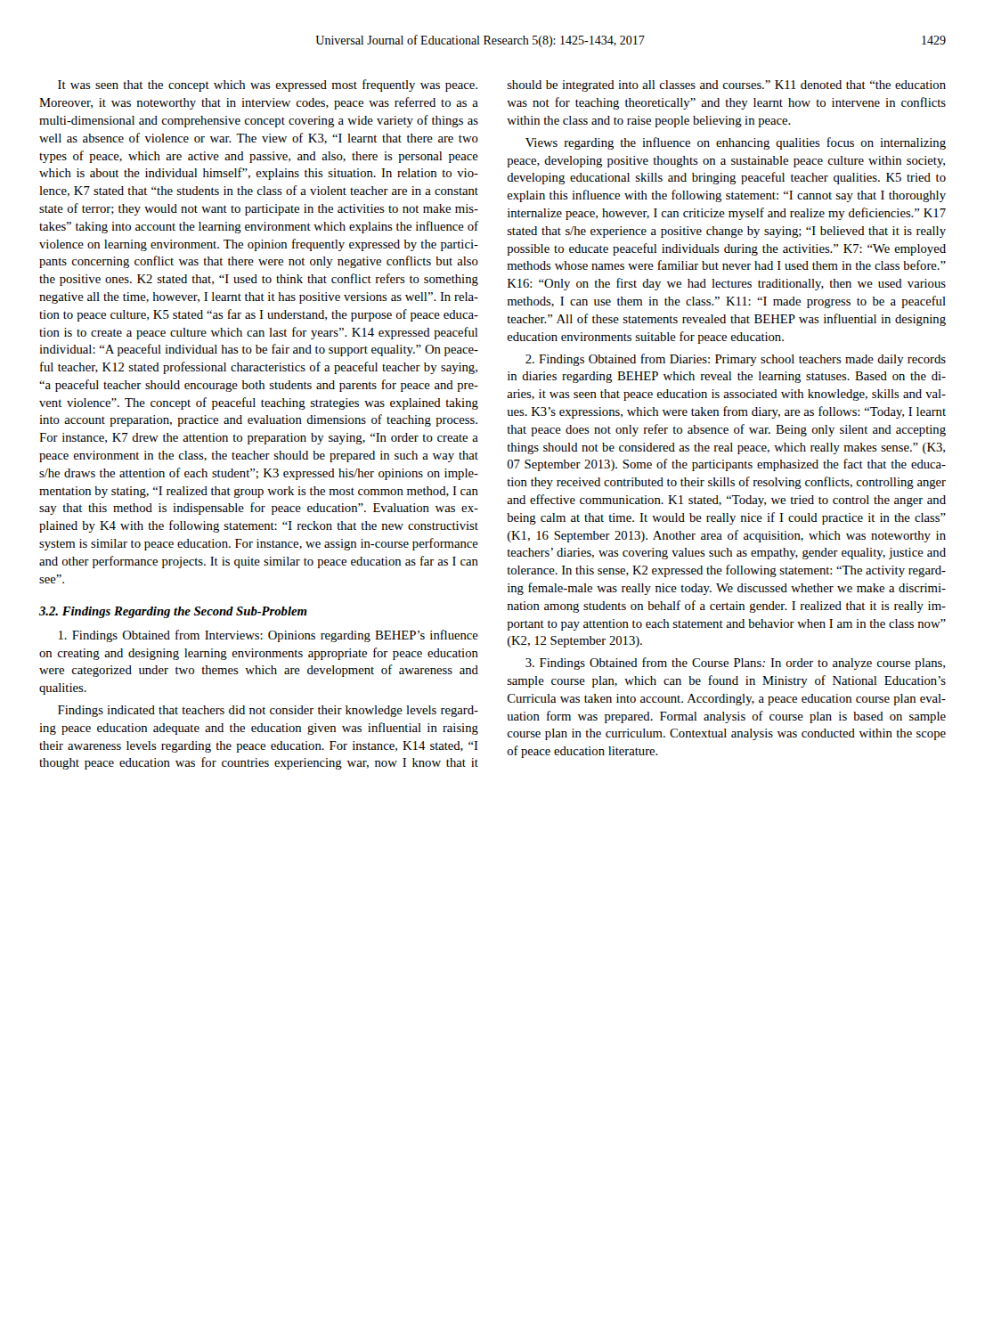Universal Journal of Educational Research 5(8): 1425-1434, 2017
1429
It was seen that the concept which was expressed most frequently was peace. Moreover, it was noteworthy that in interview codes, peace was referred to as a multi-dimensional and comprehensive concept covering a wide variety of things as well as absence of violence or war. The view of K3, “I learnt that there are two types of peace, which are active and passive, and also, there is personal peace which is about the individual himself”, explains this situation. In relation to violence, K7 stated that “the students in the class of a violent teacher are in a constant state of terror; they would not want to participate in the activities to not make mistakes” taking into account the learning environment which explains the influence of violence on learning environment. The opinion frequently expressed by the participants concerning conflict was that there were not only negative conflicts but also the positive ones. K2 stated that, “I used to think that conflict refers to something negative all the time, however, I learnt that it has positive versions as well”. In relation to peace culture, K5 stated “as far as I understand, the purpose of peace education is to create a peace culture which can last for years”. K14 expressed peaceful individual: “A peaceful individual has to be fair and to support equality.” On peaceful teacher, K12 stated professional characteristics of a peaceful teacher by saying, “a peaceful teacher should encourage both students and parents for peace and prevent violence”. The concept of peaceful teaching strategies was explained taking into account preparation, practice and evaluation dimensions of teaching process. For instance, K7 drew the attention to preparation by saying, “In order to create a peace environment in the class, the teacher should be prepared in such a way that s/he draws the attention of each student”; K3 expressed his/her opinions on implementation by stating, “I realized that group work is the most common method, I can say that this method is indispensable for peace education”. Evaluation was explained by K4 with the following statement: “I reckon that the new constructivist system is similar to peace education. For instance, we assign in-course performance and other performance projects. It is quite similar to peace education as far as I can see”.
3.2. Findings Regarding the Second Sub-Problem
1. Findings Obtained from Interviews: Opinions regarding BEHEP’s influence on creating and designing learning environments appropriate for peace education were categorized under two themes which are development of awareness and qualities.
Findings indicated that teachers did not consider their knowledge levels regarding peace education adequate and the education given was influential in raising their awareness levels regarding the peace education. For instance, K14 stated, “I thought peace education was for countries experiencing war, now I know that it should be integrated into all classes and courses.” K11 denoted that “the education was not for teaching theoretically” and they learnt how to intervene in conflicts within the class and to raise people believing in peace.
Views regarding the influence on enhancing qualities focus on internalizing peace, developing positive thoughts on a sustainable peace culture within society, developing educational skills and bringing peaceful teacher qualities. K5 tried to explain this influence with the following statement: “I cannot say that I thoroughly internalize peace, however, I can criticize myself and realize my deficiencies.” K17 stated that s/he experience a positive change by saying; “I believed that it is really possible to educate peaceful individuals during the activities.” K7: “We employed methods whose names were familiar but never had I used them in the class before.” K16: “Only on the first day we had lectures traditionally, then we used various methods, I can use them in the class.” K11: “I made progress to be a peaceful teacher.” All of these statements revealed that BEHEP was influential in designing education environments suitable for peace education.
2. Findings Obtained from Diaries: Primary school teachers made daily records in diaries regarding BEHEP which reveal the learning statuses. Based on the diaries, it was seen that peace education is associated with knowledge, skills and values. K3’s expressions, which were taken from diary, are as follows: “Today, I learnt that peace does not only refer to absence of war. Being only silent and accepting things should not be considered as the real peace, which really makes sense.” (K3, 07 September 2013). Some of the participants emphasized the fact that the education they received contributed to their skills of resolving conflicts, controlling anger and effective communication. K1 stated, “Today, we tried to control the anger and being calm at that time. It would be really nice if I could practice it in the class” (K1, 16 September 2013). Another area of acquisition, which was noteworthy in teachers’ diaries, was covering values such as empathy, gender equality, justice and tolerance. In this sense, K2 expressed the following statement: “The activity regarding female-male was really nice today. We discussed whether we make a discrimination among students on behalf of a certain gender. I realized that it is really important to pay attention to each statement and behavior when I am in the class now” (K2, 12 September 2013).
3. Findings Obtained from the Course Plans: In order to analyze course plans, sample course plan, which can be found in Ministry of National Education’s Curricula was taken into account. Accordingly, a peace education course plan evaluation form was prepared. Formal analysis of course plan is based on sample course plan in the curriculum. Contextual analysis was conducted within the scope of peace education literature.